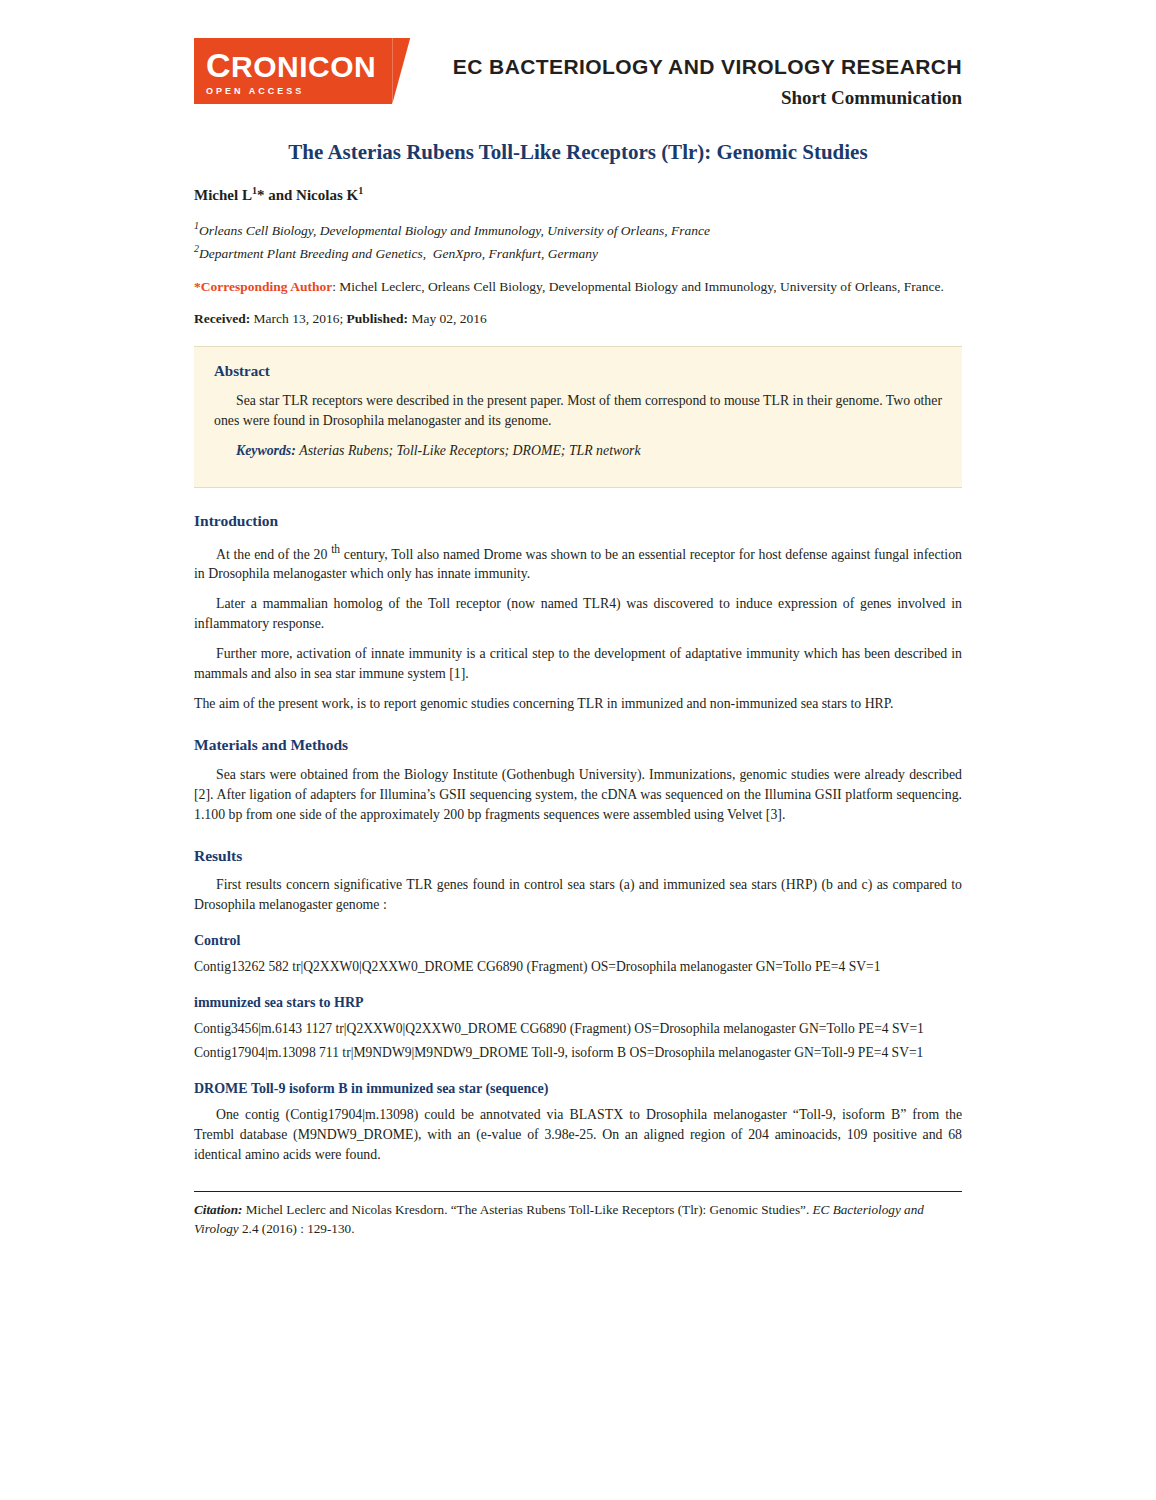CRONICON OPEN ACCESS
EC Bacteriology and Virology Research
Short Communication
The Asterias Rubens Toll-Like Receptors (Tlr): Genomic Studies
Michel L1* and Nicolas K1
1Orleans Cell Biology, Developmental Biology and Immunology, University of Orleans, France
2Department Plant Breeding and Genetics, GenXpro, Frankfurt, Germany
*Corresponding Author: Michel Leclerc, Orleans Cell Biology, Developmental Biology and Immunology, University of Orleans, France.
Received: March 13, 2016; Published: May 02, 2016
Abstract
Sea star TLR receptors were described in the present paper. Most of them correspond to mouse TLR in their genome. Two other ones were found in Drosophila melanogaster and its genome.
Keywords: Asterias Rubens; Toll-Like Receptors; DROME; TLR network
Introduction
At the end of the 20 th century, Toll also named Drome was shown to be an essential receptor for host defense against fungal infection in Drosophila melanogaster which only has innate immunity.
Later a mammalian homolog of the Toll receptor (now named TLR4) was discovered to induce expression of genes involved in inflammatory response.
Further more, activation of innate immunity is a critical step to the development of adaptative immunity which has been described in mammals and also in sea star immune system [1].
The aim of the present work, is to report genomic studies concerning TLR in immunized and non-immunized sea stars to HRP.
Materials and Methods
Sea stars were obtained from the Biology Institute (Gothenbugh University). Immunizations, genomic studies were already described [2]. After ligation of adapters for Illumina’s GSII sequencing system, the cDNA was sequenced on the Illumina GSII platform sequencing. 1.100 bp from one side of the approximately 200 bp fragments sequences were assembled using Velvet [3].
Results
First results concern significative TLR genes found in control sea stars (a) and immunized sea stars (HRP) (b and c) as compared to Drosophila melanogaster genome :
Control
Contig13262 582 tr|Q2XXW0|Q2XXW0_DROME CG6890 (Fragment) OS=Drosophila melanogaster GN=Tollo PE=4 SV=1
immunized sea stars to HRP
Contig3456|m.6143 1127 tr|Q2XXW0|Q2XXW0_DROME CG6890 (Fragment) OS=Drosophila melanogaster GN=Tollo PE=4 SV=1
Contig17904|m.13098 711 tr|M9NDW9|M9NDW9_DROME Toll-9, isoform B OS=Drosophila melanogaster GN=Toll-9 PE=4 SV=1
DROME Toll-9 isoform B in immunized sea star (sequence)
One contig (Contig17904|m.13098) could be annotvated via BLASTX to Drosophila melanogaster “Toll-9, isoform B” from the Trembl database (M9NDW9_DROME), with an (e-value of 3.98e-25. On an aligned region of 204 aminoacids, 109 positive and 68 identical amino acids were found.
Citation: Michel Leclerc and Nicolas Kresdorn. “The Asterias Rubens Toll-Like Receptors (Tlr): Genomic Studies”. EC Bacteriology and Virology 2.4 (2016) : 129-130.